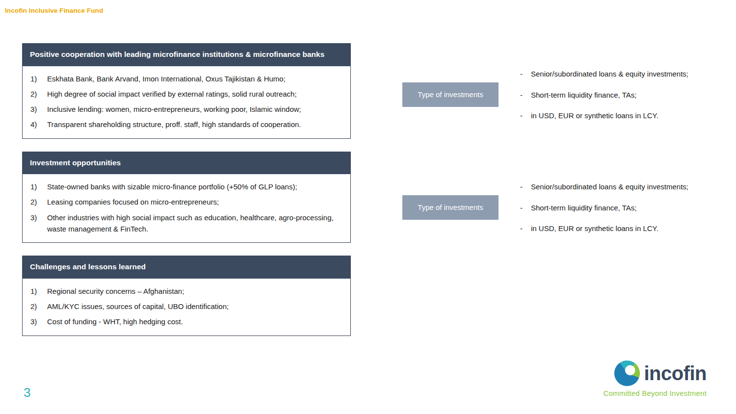Incofin Inclusive Finance Fund
Positive cooperation with leading microfinance institutions & microfinance banks
1) Eskhata Bank, Bank Arvand, Imon International, Oxus Tajikistan & Humo;
2) High degree of social impact verified by external ratings, solid rural outreach;
3) Inclusive lending: women, micro-entrepreneurs, working poor, Islamic window;
4) Transparent shareholding structure, proff. staff, high standards of cooperation.
Investment opportunities
1) State-owned banks with sizable micro-finance portfolio (+50% of GLP loans);
2) Leasing companies focused on micro-entrepreneurs;
3) Other industries with high social impact such as education, healthcare, agro-processing, waste management & FinTech.
Challenges and lessons learned
1) Regional security concerns – Afghanistan;
2) AML/KYC issues, sources of capital, UBO identification;
3) Cost of funding - WHT, high hedging cost.
Type of investments
Senior/subordinated loans & equity investments;
Short-term liquidity finance, TAs;
in USD, EUR or synthetic loans in LCY.
Type of investments
Senior/subordinated loans & equity investments;
Short-term liquidity finance, TAs;
in USD, EUR or synthetic loans in LCY.
3
incofin
Committed Beyond Investment